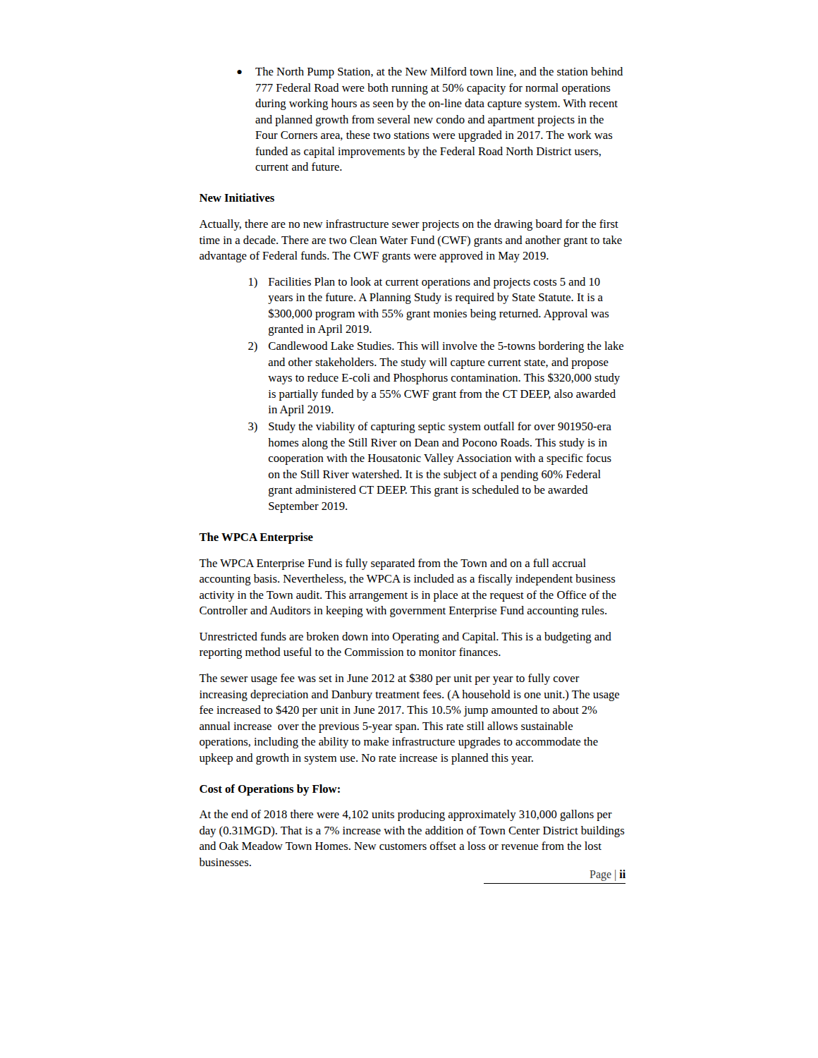The North Pump Station, at the New Milford town line, and the station behind 777 Federal Road were both running at 50% capacity for normal operations during working hours as seen by the on-line data capture system. With recent and planned growth from several new condo and apartment projects in the Four Corners area, these two stations were upgraded in 2017. The work was funded as capital improvements by the Federal Road North District users, current and future.
New Initiatives
Actually, there are no new infrastructure sewer projects on the drawing board for the first time in a decade. There are two Clean Water Fund (CWF) grants and another grant to take advantage of Federal funds. The CWF grants were approved in May 2019.
Facilities Plan to look at current operations and projects costs 5 and 10 years in the future. A Planning Study is required by State Statute. It is a $300,000 program with 55% grant monies being returned. Approval was granted in April 2019.
Candlewood Lake Studies. This will involve the 5-towns bordering the lake and other stakeholders. The study will capture current state, and propose ways to reduce E-coli and Phosphorus contamination. This $320,000 study is partially funded by a 55% CWF grant from the CT DEEP, also awarded in April 2019.
Study the viability of capturing septic system outfall for over 901950-era homes along the Still River on Dean and Pocono Roads. This study is in cooperation with the Housatonic Valley Association with a specific focus on the Still River watershed. It is the subject of a pending 60% Federal grant administered CT DEEP. This grant is scheduled to be awarded September 2019.
The WPCA Enterprise
The WPCA Enterprise Fund is fully separated from the Town and on a full accrual accounting basis. Nevertheless, the WPCA is included as a fiscally independent business activity in the Town audit. This arrangement is in place at the request of the Office of the Controller and Auditors in keeping with government Enterprise Fund accounting rules.
Unrestricted funds are broken down into Operating and Capital. This is a budgeting and reporting method useful to the Commission to monitor finances.
The sewer usage fee was set in June 2012 at $380 per unit per year to fully cover increasing depreciation and Danbury treatment fees. (A household is one unit.) The usage fee increased to $420 per unit in June 2017. This 10.5% jump amounted to about 2% annual increase over the previous 5-year span. This rate still allows sustainable operations, including the ability to make infrastructure upgrades to accommodate the upkeep and growth in system use. No rate increase is planned this year.
Cost of Operations by Flow:
At the end of 2018 there were 4,102 units producing approximately 310,000 gallons per day (0.31MGD). That is a 7% increase with the addition of Town Center District buildings and Oak Meadow Town Homes. New customers offset a loss or revenue from the lost businesses.
Page | ii